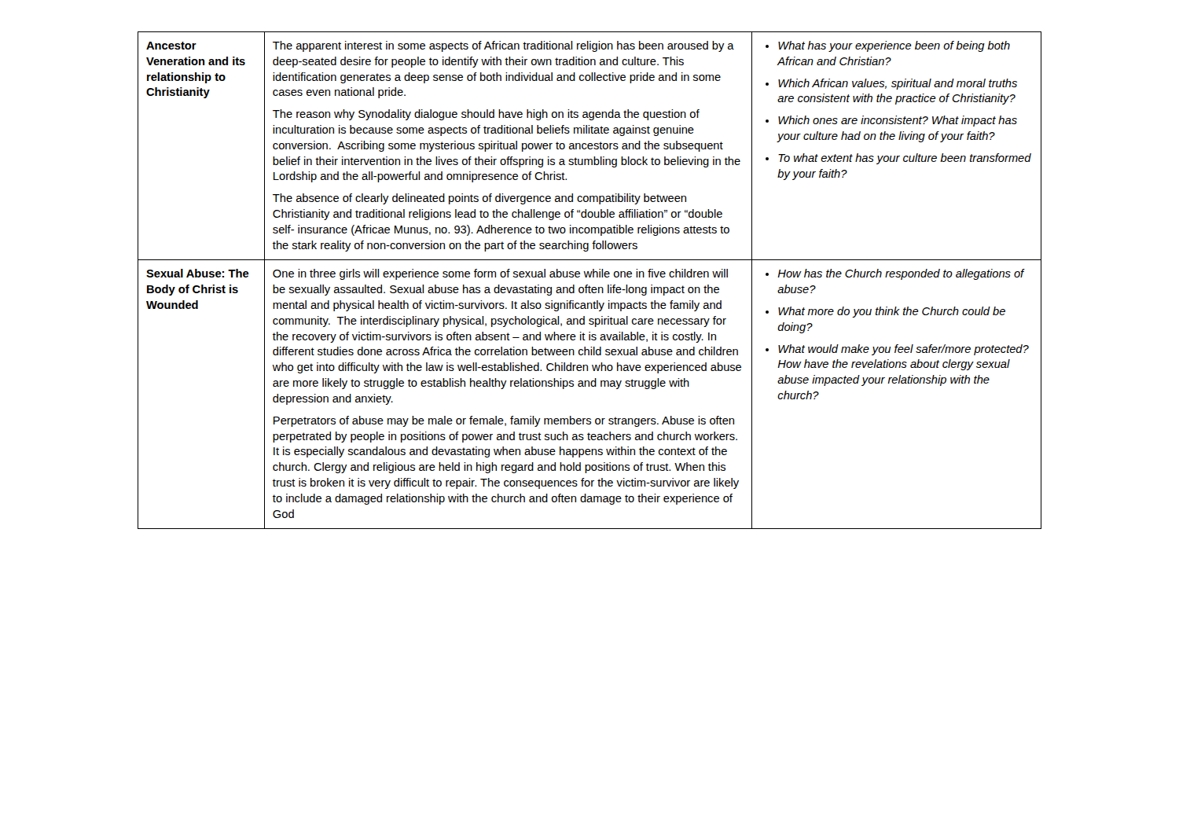| Ancestor Veneration and its relationship to Christianity | The apparent interest in some aspects of African traditional religion has been aroused by a deep-seated desire for people to identify with their own tradition and culture. This identification generates a deep sense of both individual and collective pride and in some cases even national pride. The reason why Synodality dialogue should have high on its agenda the question of inculturation is because some aspects of traditional beliefs militate against genuine conversion. Ascribing some mysterious spiritual power to ancestors and the subsequent belief in their intervention in the lives of their offspring is a stumbling block to believing in the Lordship and the all-powerful and omnipresence of Christ. The absence of clearly delineated points of divergence and compatibility between Christianity and traditional religions lead to the challenge of “double affiliation” or “double self- insurance (Africae Munus, no. 93). Adherence to two incompatible religions attests to the stark reality of non-conversion on the part of the searching followers | What has your experience been of being both African and Christian? Which African values, spiritual and moral truths are consistent with the practice of Christianity? Which ones are inconsistent? What impact has your culture had on the living of your faith? To what extent has your culture been transformed by your faith? |
| Sexual Abuse: The Body of Christ is Wounded | One in three girls will experience some form of sexual abuse while one in five children will be sexually assaulted. Sexual abuse has a devastating and often life-long impact on the mental and physical health of victim-survivors. It also significantly impacts the family and community. The interdisciplinary physical, psychological, and spiritual care necessary for the recovery of victim-survivors is often absent – and where it is available, it is costly. In different studies done across Africa the correlation between child sexual abuse and children who get into difficulty with the law is well-established. Children who have experienced abuse are more likely to struggle to establish healthy relationships and may struggle with depression and anxiety. Perpetrators of abuse may be male or female, family members or strangers. Abuse is often perpetrated by people in positions of power and trust such as teachers and church workers. It is especially scandalous and devastating when abuse happens within the context of the church. Clergy and religious are held in high regard and hold positions of trust. When this trust is broken it is very difficult to repair. The consequences for the victim-survivor are likely to include a damaged relationship with the church and often damage to their experience of God | How has the Church responded to allegations of abuse? What more do you think the Church could be doing? What would make you feel safer/more protected? How have the revelations about clergy sexual abuse impacted your relationship with the church? |